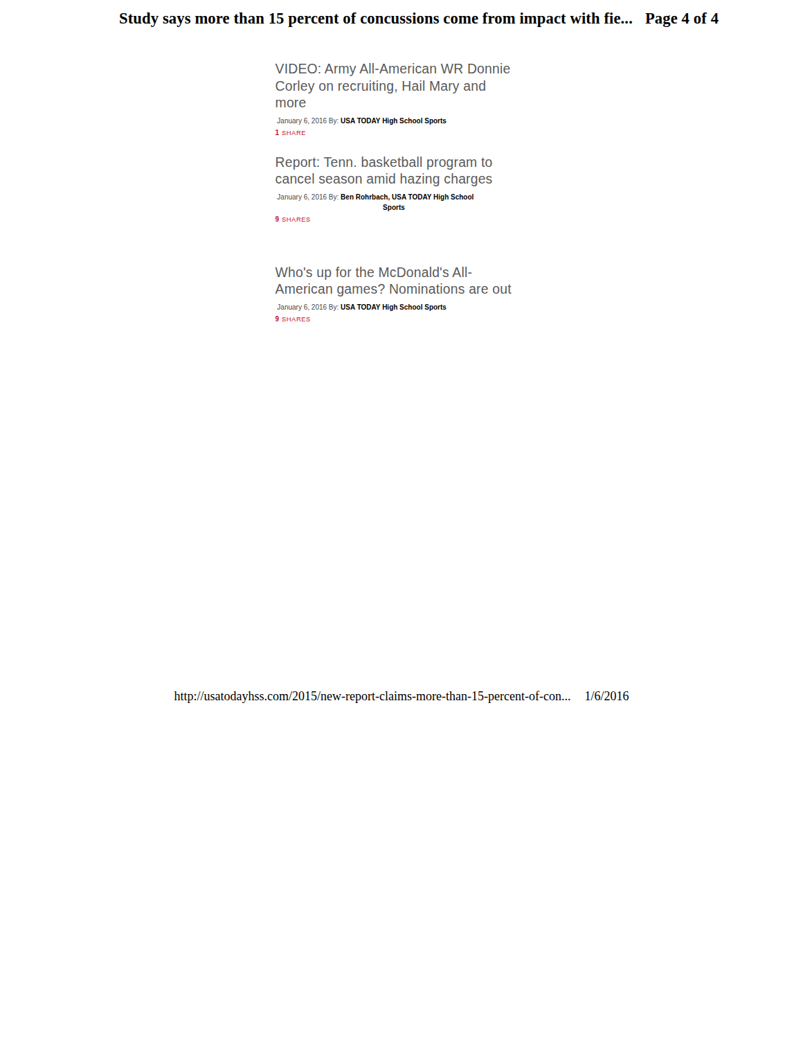Study says more than 15 percent of concussions come from impact with fie...Page 4 of 4
VIDEO: Army All-American WR Donnie Corley on recruiting, Hail Mary and more
January 6, 2016 By: USA TODAY High School Sports
1 SHARE
Report: Tenn. basketball program to cancel season amid hazing charges
January 6, 2016 By: Ben Rohrbach, USA TODAY High School
Sports
9 SHARES
Who's up for the McDonald's All-American games? Nominations are out
January 6, 2016 By: USA TODAY High School Sports
9 SHARES
http://usatodayhss.com/2015/new-report-claims-more-than-15-percent-of-con... 1/6/2016